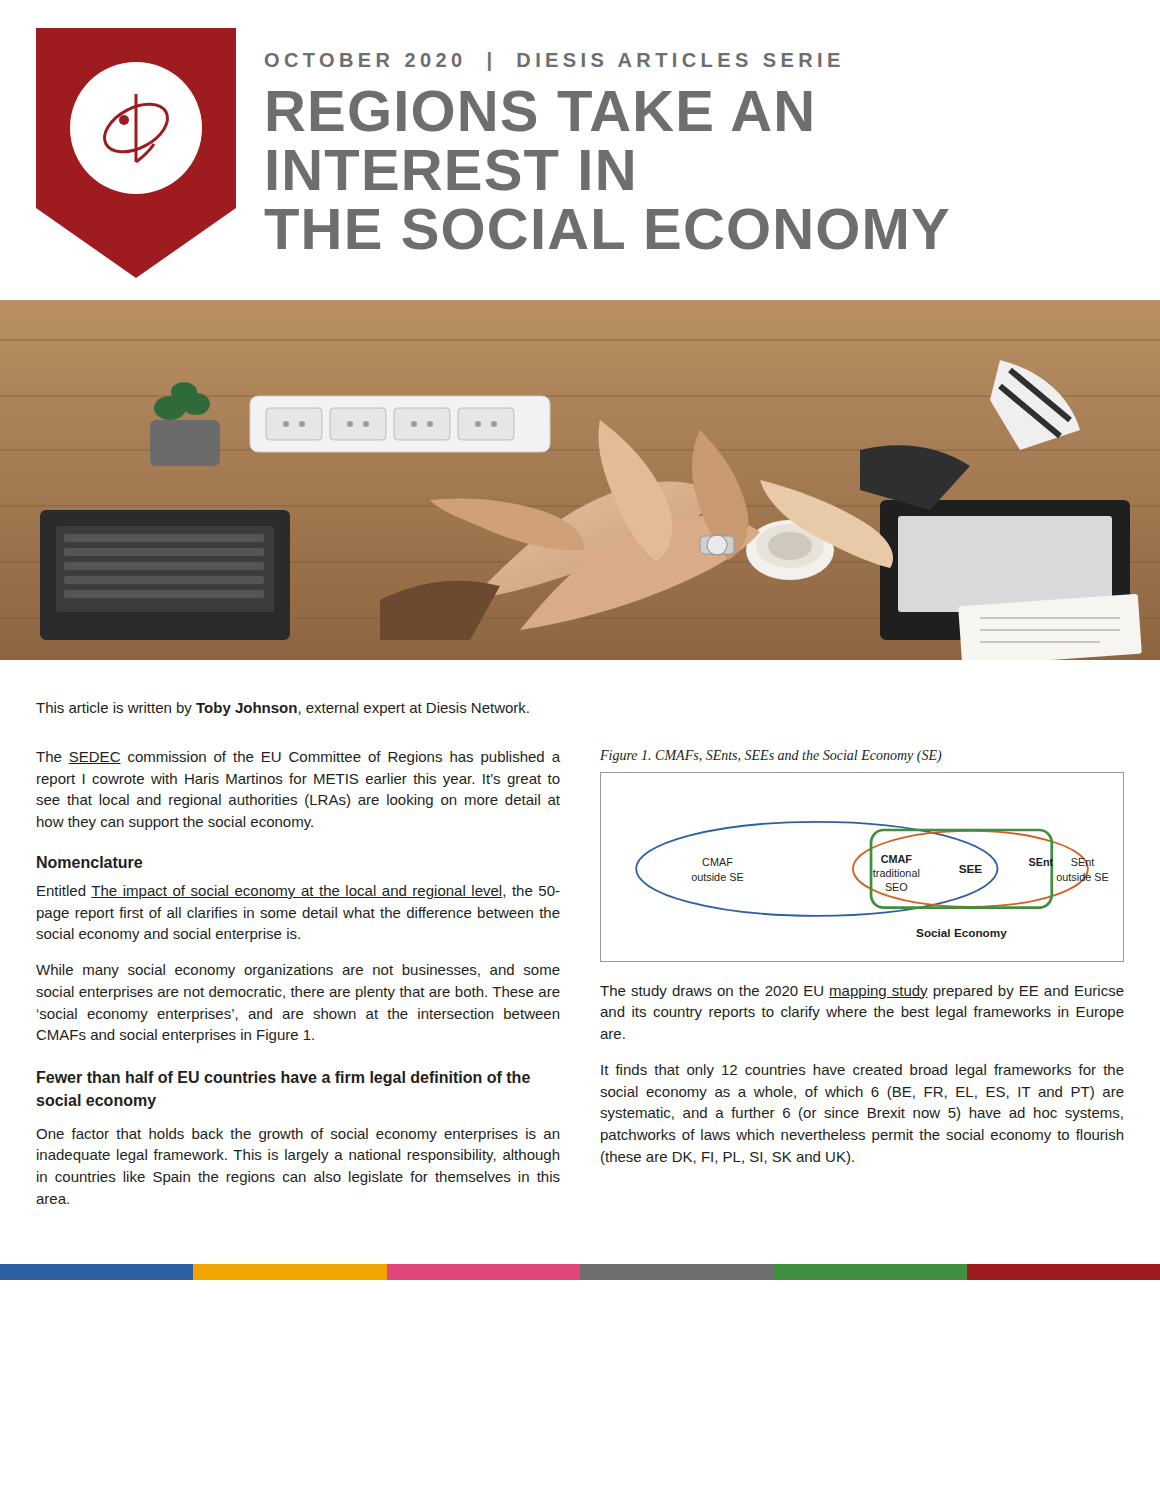October 2020 | Diesis Articles Serie
Regions take an
interest in
the social economy
This article is written by Toby Johnson, external expert at Diesis Network.
The SEDEC commission of the EU Committee of Regions has published a report I cowrote with Haris Martinos for METIS earlier this year. It’s great to see that local and regional authorities (LRAs) are looking on more detail at how they can support the social economy.
Nomenclature
Entitled The impact of social economy at the local and regional level, the 50-page report first of all clarifies in some detail what the difference between the social economy and social enterprise is.
While many social economy organizations are not businesses, and some social enterprises are not democratic, there are plenty that are both. These are ‘social economy enterprises’, and are shown at the intersection between CMAFs and social enterprises in Figure 1.
Fewer than half of EU countries have a firm legal definition of the social economy
One factor that holds back the growth of social economy enterprises is an inadequate legal framework. This is largely a national responsibility, although in countries like Spain the regions can also legislate for themselves in this area.
Figure 1. CMAFs, SEnts, SEEs and the Social Economy (SE)
CMAF outside SE CMAF traditional SEO SEE SEnt SEnt outside SE Social Economy
The study draws on the 2020 EU mapping study prepared by EE and Euricse and its country reports to clarify where the best legal frameworks in Europe are.
It finds that only 12 countries have created broad legal frameworks for the social economy as a whole, of which 6 (BE, FR, EL, ES, IT and PT) are systematic, and a further 6 (or since Brexit now 5) have ad hoc systems, patchworks of laws which nevertheless permit the social economy to flourish (these are DK, FI, PL, SI, SK and UK).